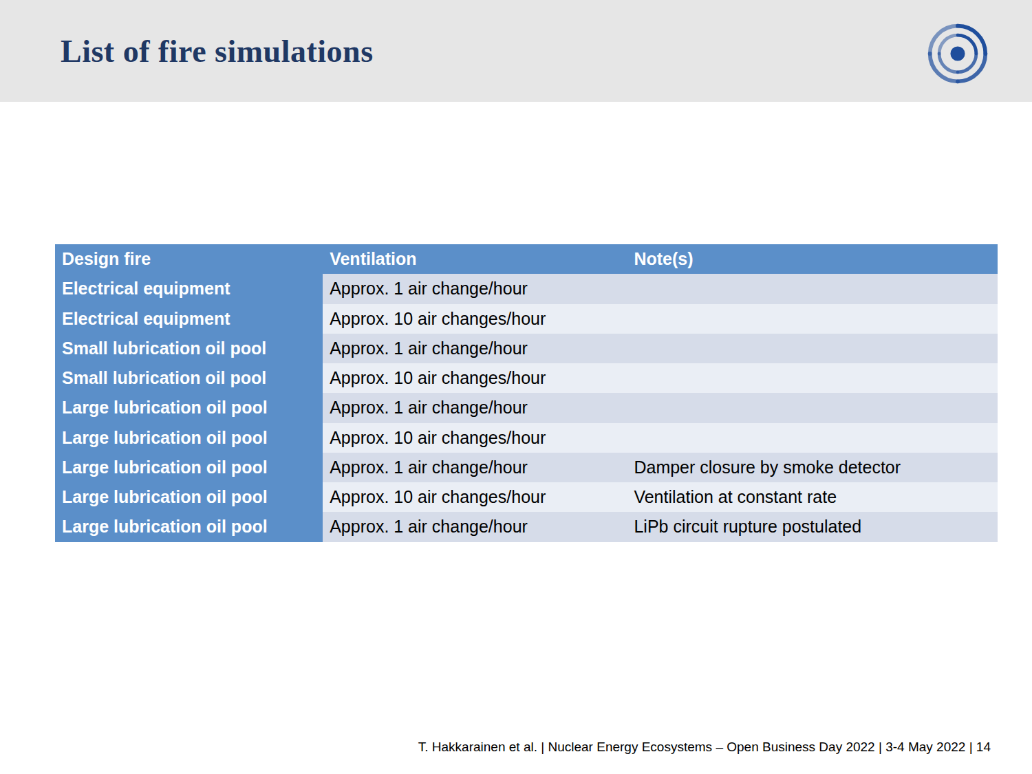List of fire simulations
| Design fire | Ventilation | Note(s) |
| --- | --- | --- |
| Electrical equipment | Approx. 1 air change/hour | |
| Electrical equipment | Approx. 10 air changes/hour | |
| Small lubrication oil pool | Approx. 1 air change/hour | |
| Small lubrication oil pool | Approx. 10 air changes/hour | |
| Large lubrication oil pool | Approx. 1 air change/hour | |
| Large lubrication oil pool | Approx. 10 air changes/hour | |
| Large lubrication oil pool | Approx. 1 air change/hour | Damper closure by smoke detector |
| Large lubrication oil pool | Approx. 10 air changes/hour | Ventilation at constant rate |
| Large lubrication oil pool | Approx. 1 air change/hour | LiPb circuit rupture postulated |
T. Hakkarainen et al. | Nuclear Energy Ecosystems – Open Business Day 2022 | 3-4 May 2022 | 14